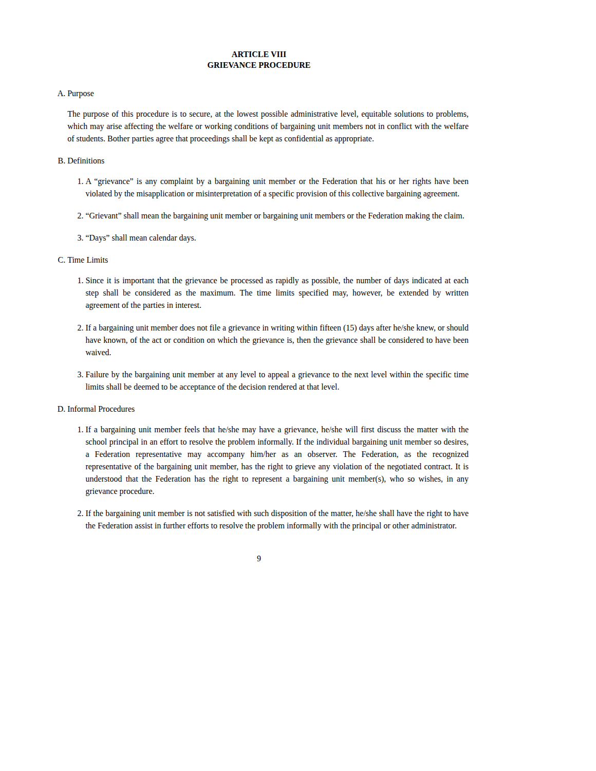ARTICLE VIII GRIEVANCE PROCEDURE
Purpose
The purpose of this procedure is to secure, at the lowest possible administrative level, equitable solutions to problems, which may arise affecting the welfare or working conditions of bargaining unit members not in conflict with the welfare of students. Bother parties agree that proceedings shall be kept as confidential as appropriate.
Definitions
A “grievance” is any complaint by a bargaining unit member or the Federation that his or her rights have been violated by the misapplication or misinterpretation of a specific provision of this collective bargaining agreement.
“Grievant” shall mean the bargaining unit member or bargaining unit members or the Federation making the claim.
“Days” shall mean calendar days.
Time Limits
Since it is important that the grievance be processed as rapidly as possible, the number of days indicated at each step shall be considered as the maximum. The time limits specified may, however, be extended by written agreement of the parties in interest.
If a bargaining unit member does not file a grievance in writing within fifteen (15) days after he/she knew, or should have known, of the act or condition on which the grievance is, then the grievance shall be considered to have been waived.
Failure by the bargaining unit member at any level to appeal a grievance to the next level within the specific time limits shall be deemed to be acceptance of the decision rendered at that level.
Informal Procedures
If a bargaining unit member feels that he/she may have a grievance, he/she will first discuss the matter with the school principal in an effort to resolve the problem informally. If the individual bargaining unit member so desires, a Federation representative may accompany him/her as an observer. The Federation, as the recognized representative of the bargaining unit member, has the right to grieve any violation of the negotiated contract. It is understood that the Federation has the right to represent a bargaining unit member(s), who so wishes, in any grievance procedure.
If the bargaining unit member is not satisfied with such disposition of the matter, he/she shall have the right to have the Federation assist in further efforts to resolve the problem informally with the principal or other administrator.
9